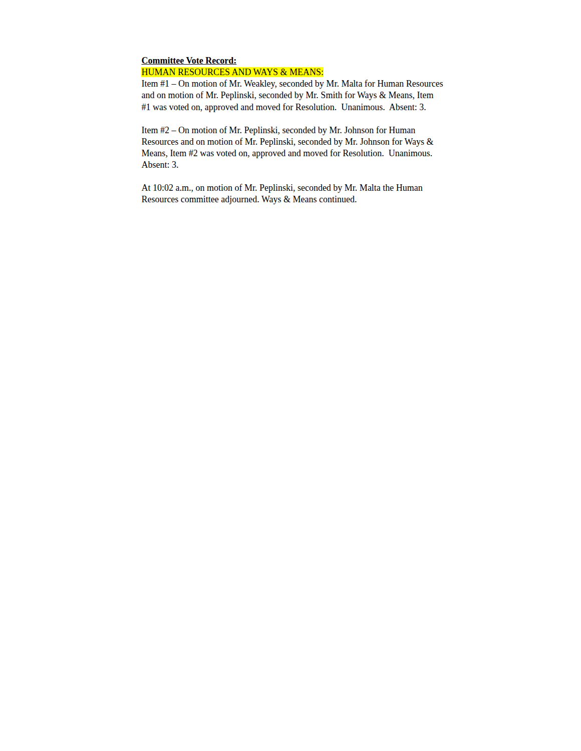Committee Vote Record:
HUMAN RESOURCES AND WAYS & MEANS:
Item #1 – On motion of Mr. Weakley, seconded by Mr. Malta for Human Resources and on motion of Mr. Peplinski, seconded by Mr. Smith for Ways & Means, Item #1 was voted on, approved and moved for Resolution. Unanimous. Absent: 3.
Item #2 – On motion of Mr. Peplinski, seconded by Mr. Johnson for Human Resources and on motion of Mr. Peplinski, seconded by Mr. Johnson for Ways & Means, Item #2 was voted on, approved and moved for Resolution. Unanimous. Absent: 3.
At 10:02 a.m., on motion of Mr. Peplinski, seconded by Mr. Malta the Human Resources committee adjourned. Ways & Means continued.